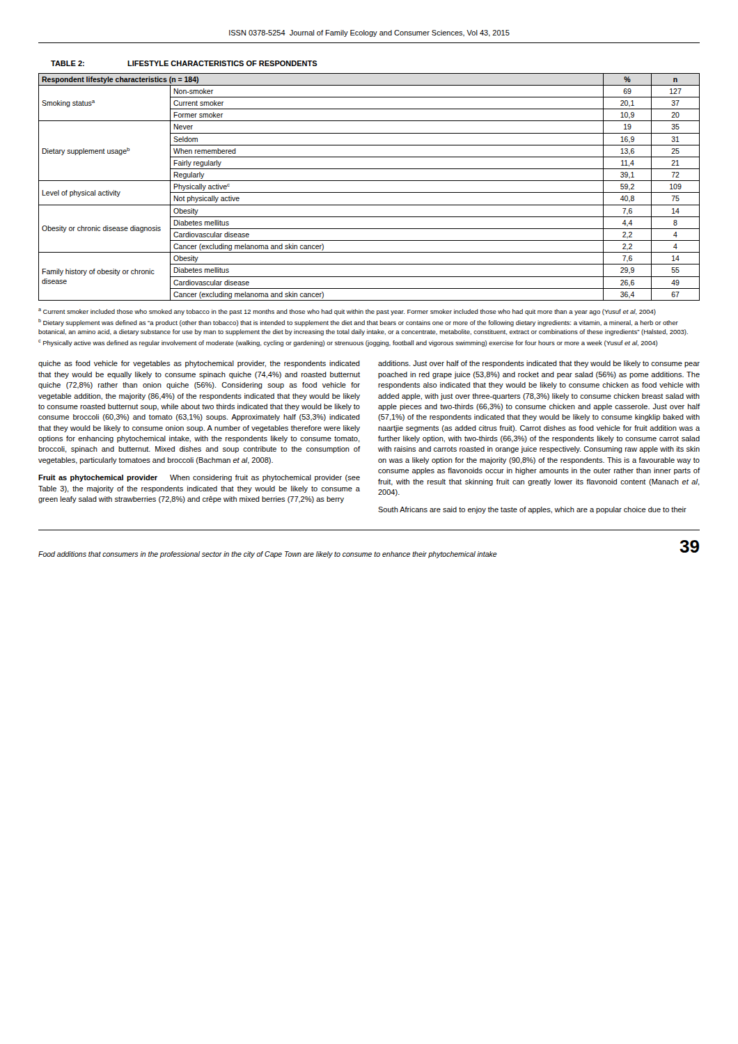ISSN 0378-5254 Journal of Family Ecology and Consumer Sciences, Vol 43, 2015
TABLE 2: LIFESTYLE CHARACTERISTICS OF RESPONDENTS
| Respondent lifestyle characteristics (n = 184) | % | n |
| --- | --- | --- |
| Smoking status a | Non-smoker | 69 | 127 |
| Current smoker | 20,1 | 37 |
| Former smoker | 10,9 | 20 |
| Dietary supplement usage b | Never | 19 | 35 |
| Seldom | 16,9 | 31 |
| When remembered | 13,6 | 25 |
| Fairly regularly | 11,4 | 21 |
| Regularly | 39,1 | 72 |
| Level of physical activity | Physically active c | 59,2 | 109 |
| Not physically active | 40,8 | 75 |
| Obesity or chronic disease diagnosis | Obesity | 7,6 | 14 |
| Diabetes mellitus | 4,4 | 8 |
| Cardiovascular disease | 2,2 | 4 |
| Cancer (excluding melanoma and skin cancer) | 2,2 | 4 |
| Family history of obesity or chronic disease | Obesity | 7,6 | 14 |
| Diabetes mellitus | 29,9 | 55 |
| Cardiovascular disease | 26,6 | 49 |
| Cancer (excluding melanoma and skin cancer) | 36,4 | 67 |
a Current smoker included those who smoked any tobacco in the past 12 months and those who had quit within the past year. Former smoker included those who had quit more than a year ago (Yusuf et al, 2004)
b Dietary supplement was defined as “a product (other than tobacco) that is intended to supplement the diet and that bears or contains one or more of the following dietary ingredients: a vitamin, a mineral, a herb or other botanical, an amino acid, a dietary substance for use by man to supplement the diet by increasing the total daily intake, or a concentrate, metabolite, constituent, extract or combinations of these ingredients” (Halsted, 2003).
c Physically active was defined as regular involvement of moderate (walking, cycling or gardening) or strenuous (jogging, football and vigorous swimming) exercise for four hours or more a week (Yusuf et al, 2004)
quiche as food vehicle for vegetables as phytochemical provider, the respondents indicated that they would be equally likely to consume spinach quiche (74,4%) and roasted butternut quiche (72,8%) rather than onion quiche (56%). Considering soup as food vehicle for vegetable addition, the majority (86,4%) of the respondents indicated that they would be likely to consume roasted butternut soup, while about two thirds indicated that they would be likely to consume broccoli (60,3%) and tomato (63,1%) soups. Approximately half (53,3%) indicated that they would be likely to consume onion soup. A number of vegetables therefore were likely options for enhancing phytochemical intake, with the respondents likely to consume tomato, broccoli, spinach and butternut. Mixed dishes and soup contribute to the consumption of vegetables, particularly tomatoes and broccoli (Bachman et al, 2008).
Fruit as phytochemical provider When considering fruit as phytochemical provider (see Table 3), the majority of the respondents indicated that they would be likely to consume a green leafy salad with strawberries (72,8%) and crêpe with mixed berries (77,2%) as berry
additions. Just over half of the respondents indicated that they would be likely to consume pear poached in red grape juice (53,8%) and rocket and pear salad (56%) as pome additions. The respondents also indicated that they would be likely to consume chicken as food vehicle with added apple, with just over three-quarters (78,3%) likely to consume chicken breast salad with apple pieces and two-thirds (66,3%) to consume chicken and apple casserole. Just over half (57,1%) of the respondents indicated that they would be likely to consume kingklip baked with naartjie segments (as added citrus fruit). Carrot dishes as food vehicle for fruit addition was a further likely option, with two-thirds (66,3%) of the respondents likely to consume carrot salad with raisins and carrots roasted in orange juice respectively. Consuming raw apple with its skin on was a likely option for the majority (90,8%) of the respondents. This is a favourable way to consume apples as flavonoids occur in higher amounts in the outer rather than inner parts of fruit, with the result that skinning fruit can greatly lower its flavonoid content (Manach et al, 2004).
South Africans are said to enjoy the taste of apples, which are a popular choice due to their
Food additions that consumers in the professional sector in the city of Cape Town are likely to consume to enhance their phytochemical intake
39